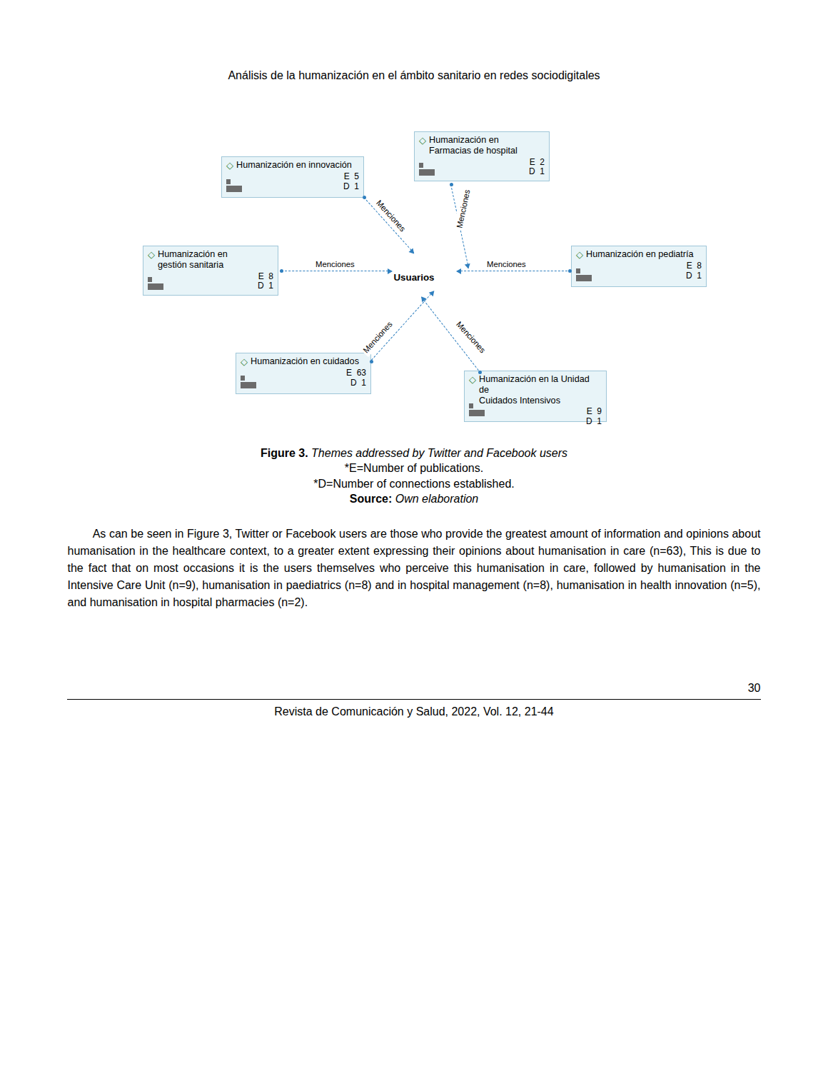Análisis de la humanización en el ámbito sanitario en redes sociodigitales
Humanización en
Farmacias de hospital E 2
D 1
Humanización en innovación E 5
D 1
Humanización en
gestión sanitaria E 8
D 1
Humanización en pediatría E 8
D 1
Humanización en cuidados E 63
D 1
Humanización en la Unidad de
Cuidados Intensivos E 9
D 1
Usuarios
Menciones
Menciones
Menciones
Menciones
Menciones
Menciones
Figure 3. Themes addressed by Twitter and Facebook users
*E=Number of publications.
*D=Number of connections established.
Source: Own elaboration
As can be seen in Figure 3, Twitter or Facebook users are those who provide the greatest amount of information and opinions about humanisation in the healthcare context, to a greater extent expressing their opinions about humanisation in care (n=63), This is due to the fact that on most occasions it is the users themselves who perceive this humanisation in care, followed by humanisation in the Intensive Care Unit (n=9), humanisation in paediatrics (n=8) and in hospital management (n=8), humanisation in health innovation (n=5), and humanisation in hospital pharmacies (n=2).
30
Revista de Comunicación y Salud, 2022, Vol. 12, 21-44